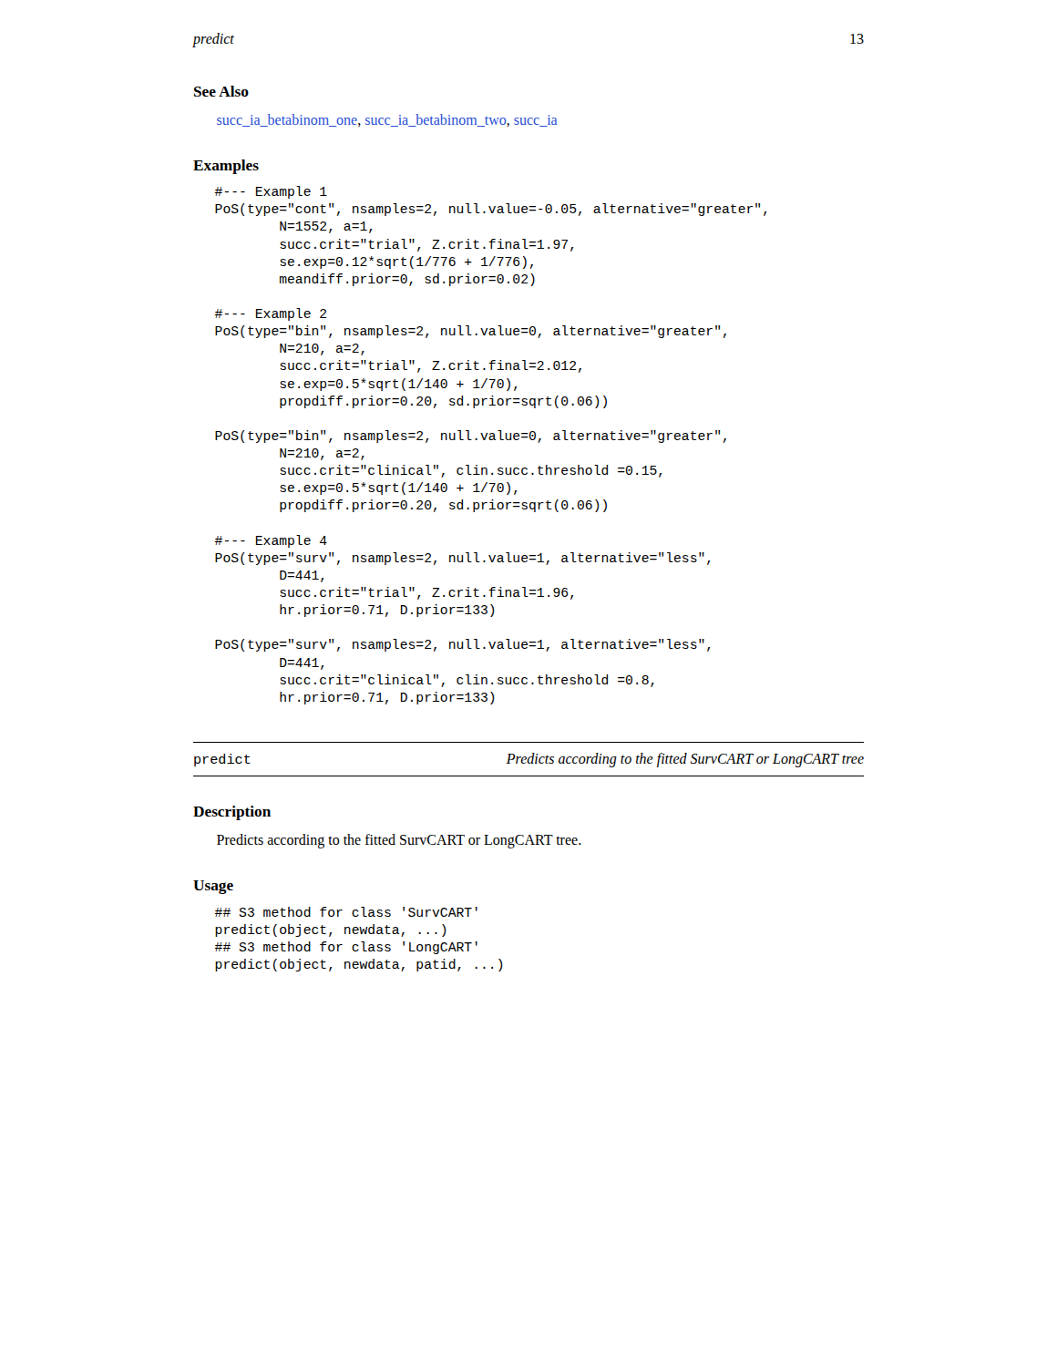predict 13
See Also
succ_ia_betabinom_one, succ_ia_betabinom_two, succ_ia
Examples
#--- Example 1
PoS(type="cont", nsamples=2, null.value=-0.05, alternative="greater",
        N=1552, a=1,
        succ.crit="trial", Z.crit.final=1.97,
        se.exp=0.12*sqrt(1/776 + 1/776),
        meandiff.prior=0, sd.prior=0.02)

#--- Example 2
PoS(type="bin", nsamples=2, null.value=0, alternative="greater",
        N=210, a=2,
        succ.crit="trial", Z.crit.final=2.012,
        se.exp=0.5*sqrt(1/140 + 1/70),
        propdiff.prior=0.20, sd.prior=sqrt(0.06))

PoS(type="bin", nsamples=2, null.value=0, alternative="greater",
        N=210, a=2,
        succ.crit="clinical", clin.succ.threshold =0.15,
        se.exp=0.5*sqrt(1/140 + 1/70),
        propdiff.prior=0.20, sd.prior=sqrt(0.06))

#--- Example 4
PoS(type="surv", nsamples=2, null.value=1, alternative="less",
        D=441,
        succ.crit="trial", Z.crit.final=1.96,
        hr.prior=0.71, D.prior=133)

PoS(type="surv", nsamples=2, null.value=1, alternative="less",
        D=441,
        succ.crit="clinical", clin.succ.threshold =0.8,
        hr.prior=0.71, D.prior=133)
predict Predicts according to the fitted SurvCART or LongCART tree
Description
Predicts according to the fitted SurvCART or LongCART tree.
Usage
## S3 method for class 'SurvCART'
predict(object, newdata, ...)
## S3 method for class 'LongCART'
predict(object, newdata, patid, ...)